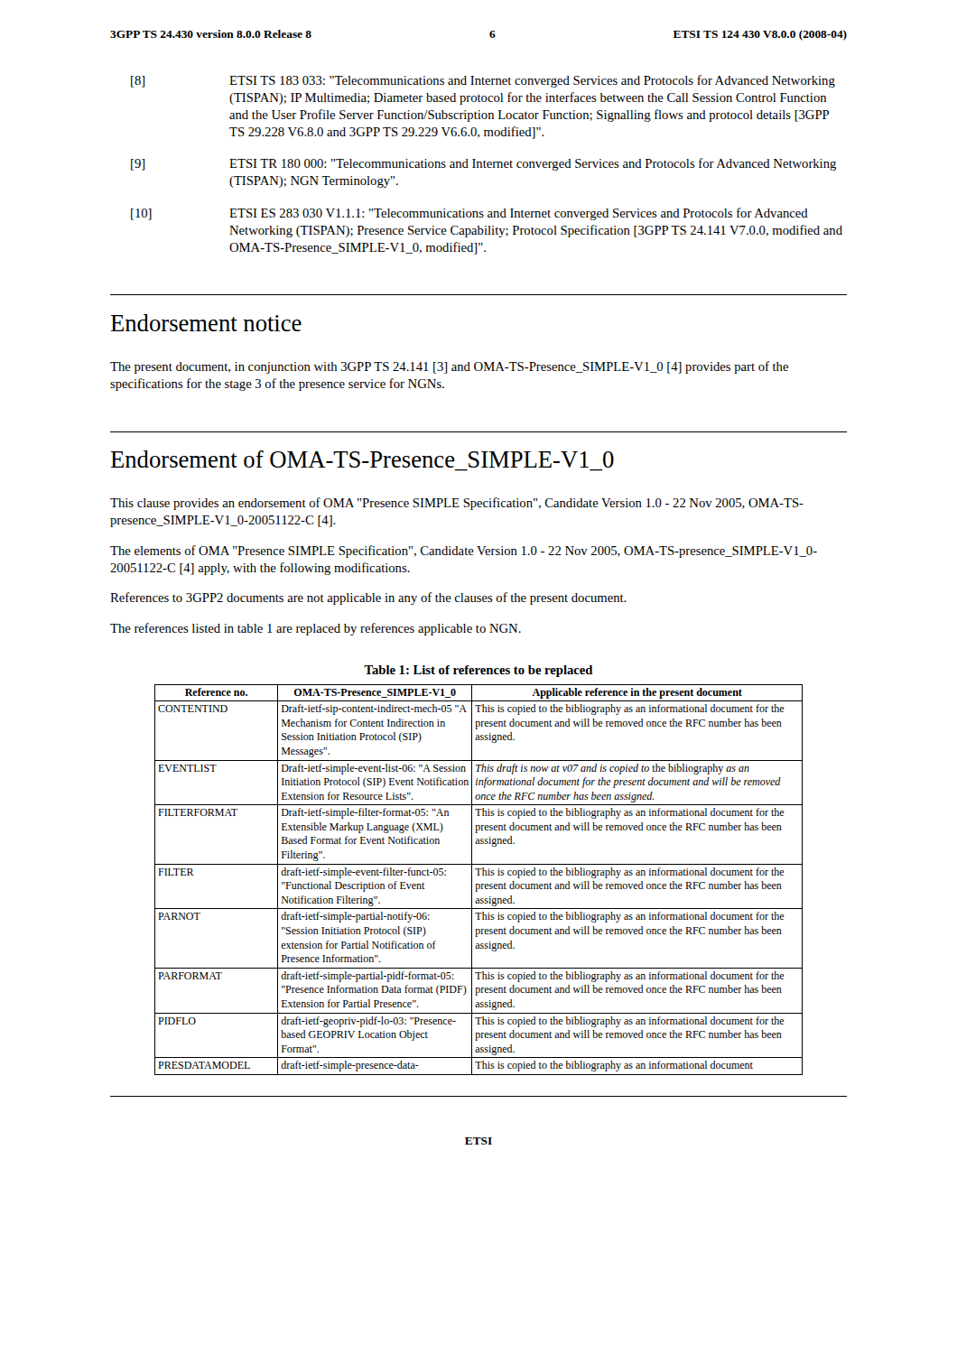3GPP TS 24.430 version 8.0.0 Release 8
6
ETSI TS 124 430 V8.0.0 (2008-04)
[8]
ETSI TS 183 033: "Telecommunications and Internet converged Services and Protocols for Advanced Networking (TISPAN); IP Multimedia; Diameter based protocol for the interfaces between the Call Session Control Function and the User Profile Server Function/Subscription Locator Function; Signalling flows and protocol details [3GPP TS 29.228 V6.8.0 and 3GPP TS 29.229 V6.6.0, modified]".
[9]
ETSI TR 180 000: "Telecommunications and Internet converged Services and Protocols for Advanced Networking (TISPAN); NGN Terminology".
[10]
ETSI ES 283 030 V1.1.1: "Telecommunications and Internet converged Services and Protocols for Advanced Networking (TISPAN); Presence Service Capability; Protocol Specification [3GPP TS 24.141 V7.0.0, modified and OMA-TS-Presence_SIMPLE-V1_0, modified]".
Endorsement notice
The present document, in conjunction with 3GPP TS 24.141 [3] and OMA-TS-Presence_SIMPLE-V1_0 [4] provides part of the specifications for the stage 3 of the presence service for NGNs.
Endorsement of OMA-TS-Presence_SIMPLE-V1_0
This clause provides an endorsement of OMA "Presence SIMPLE Specification", Candidate Version 1.0 - 22 Nov 2005, OMA-TS-presence_SIMPLE-V1_0-20051122-C [4].
The elements of OMA "Presence SIMPLE Specification", Candidate Version 1.0 - 22 Nov 2005, OMA-TS-presence_SIMPLE-V1_0-20051122-C [4] apply, with the following modifications.
References to 3GPP2 documents are not applicable in any of the clauses of the present document.
The references listed in table 1 are replaced by references applicable to NGN.
Table 1: List of references to be replaced
| Reference no. | OMA-TS-Presence_SIMPLE-V1_0 | Applicable reference in the present document |
| --- | --- | --- |
| CONTENTIND | Draft-ietf-sip-content-indirect-mech-05 "A Mechanism for Content Indirection in Session Initiation Protocol (SIP) Messages". | This is copied to the bibliography as an informational document for the present document and will be removed once the RFC number has been assigned. |
| EVENTLIST | Draft-ietf-simple-event-list-06: "A Session Initiation Protocol (SIP) Event Notification Extension for Resource Lists". | This draft is now at v07 and is copied to the bibliography as an informational document for the present document and will be removed once the RFC number has been assigned. |
| FILTERFORMAT | Draft-ietf-simple-filter-format-05: "An Extensible Markup Language (XML) Based Format for Event Notification Filtering". | This is copied to the bibliography as an informational document for the present document and will be removed once the RFC number has been assigned. |
| FILTER | draft-ietf-simple-event-filter-funct-05: "Functional Description of Event Notification Filtering". | This is copied to the bibliography as an informational document for the present document and will be removed once the RFC number has been assigned. |
| PARNOT | draft-ietf-simple-partial-notify-06: "Session Initiation Protocol (SIP) extension for Partial Notification of Presence Information". | This is copied to the bibliography as an informational document for the present document and will be removed once the RFC number has been assigned. |
| PARFORMAT | draft-ietf-simple-partial-pidf-format-05: "Presence Information Data format (PIDF) Extension for Partial Presence". | This is copied to the bibliography as an informational document for the present document and will be removed once the RFC number has been assigned. |
| PIDFLO | draft-ietf-geopriv-pidf-lo-03: "Presence-based GEOPRIV Location Object Format". | This is copied to the bibliography as an informational document for the present document and will be removed once the RFC number has been assigned. |
| PRESDATAMODEL | draft-ietf-simple-presence-data- | This is copied to the bibliography as an informational document |
ETSI